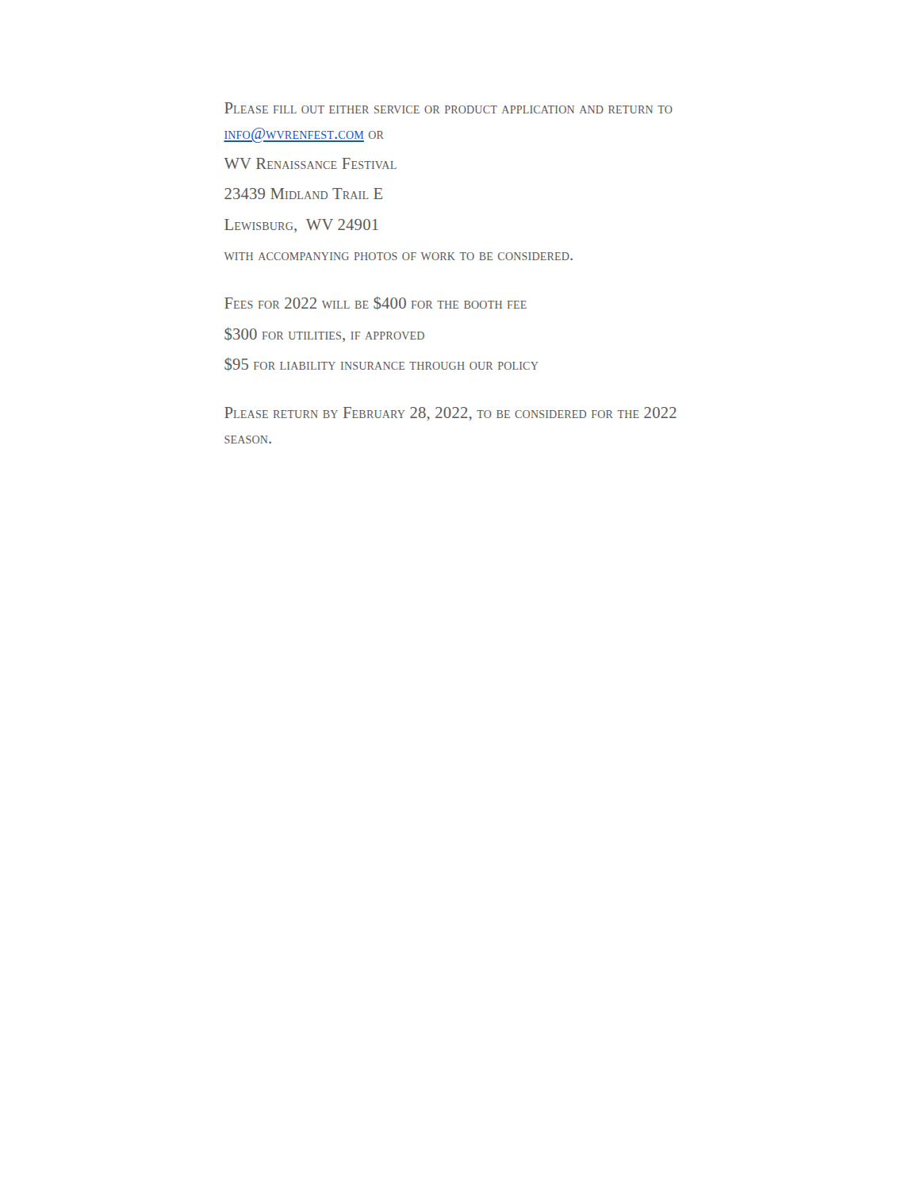Please fill out either service or product application and return to info@wvrenfest.com or
WV Renaissance Festival
23439 Midland Trail E
Lewisburg, WV 24901
with accompanying photos of work to be considered.
Fees for 2022 will be $400 for the booth fee
$300 for utilities, if approved
$95 for liability insurance through our policy
Please return by February 28, 2022, to be considered for the 2022 season.